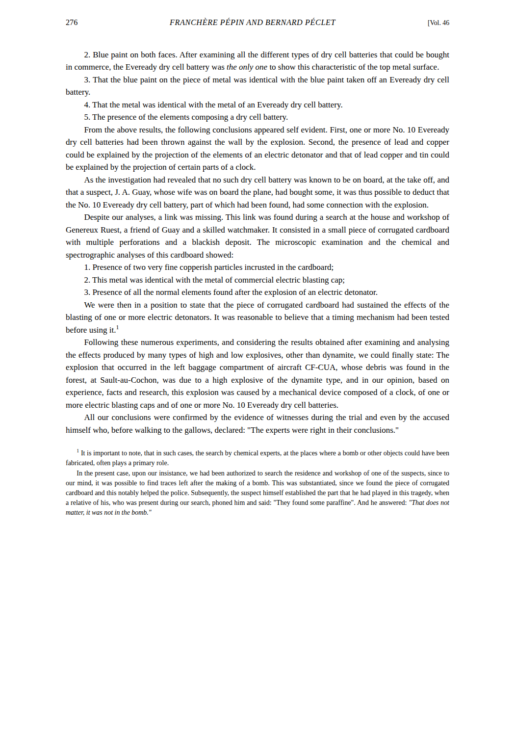276 FRANCHÈRE PÉPIN AND BERNARD PÉCLET [Vol. 46
2. Blue paint on both faces. After examining all the different types of dry cell batteries that could be bought in commerce, the Eveready dry cell battery was the only one to show this characteristic of the top metal surface.
3. That the blue paint on the piece of metal was identical with the blue paint taken off an Eveready dry cell battery.
4. That the metal was identical with the metal of an Eveready dry cell battery.
5. The presence of the elements composing a dry cell battery.
From the above results, the following conclusions appeared self evident. First, one or more No. 10 Eveready dry cell batteries had been thrown against the wall by the explosion. Second, the presence of lead and copper could be explained by the projection of the elements of an electric detonator and that of lead copper and tin could be explained by the projection of certain parts of a clock.
As the investigation had revealed that no such dry cell battery was known to be on board, at the take off, and that a suspect, J. A. Guay, whose wife was on board the plane, had bought some, it was thus possible to deduct that the No. 10 Eveready dry cell battery, part of which had been found, had some connection with the explosion.
Despite our analyses, a link was missing. This link was found during a search at the house and workshop of Genereux Ruest, a friend of Guay and a skilled watchmaker. It consisted in a small piece of corrugated cardboard with multiple perforations and a blackish deposit. The microscopic examination and the chemical and spectrographic analyses of this cardboard showed:
1. Presence of two very fine copperish particles incrusted in the cardboard;
2. This metal was identical with the metal of commercial electric blasting cap;
3. Presence of all the normal elements found after the explosion of an electric detonator.
We were then in a position to state that the piece of corrugated cardboard had sustained the effects of the blasting of one or more electric detonators. It was reasonable to believe that a timing mechanism had been tested before using it.1
Following these numerous experiments, and considering the results obtained after examining and analysing the effects produced by many types of high and low explosives, other than dynamite, we could finally state: The explosion that occurred in the left baggage compartment of aircraft CF-CUA, whose debris was found in the forest, at Sault-au-Cochon, was due to a high explosive of the dynamite type, and in our opinion, based on experience, facts and research, this explosion was caused by a mechanical device composed of a clock, of one or more electric blasting caps and of one or more No. 10 Eveready dry cell batteries.
All our conclusions were confirmed by the evidence of witnesses during the trial and even by the accused himself who, before walking to the gallows, declared: "The experts were right in their conclusions."
1 It is important to note, that in such cases, the search by chemical experts, at the places where a bomb or other objects could have been fabricated, often plays a primary role.
In the present case, upon our insistance, we had been authorized to search the residence and workshop of one of the suspects, since to our mind, it was possible to find traces left after the making of a bomb. This was substantiated, since we found the piece of corrugated cardboard and this notably helped the police. Subsequently, the suspect himself established the part that he had played in this tragedy, when a relative of his, who was present during our search, phoned him and said: "They found some paraffine". And he answered: "That does not matter, it was not in the bomb."